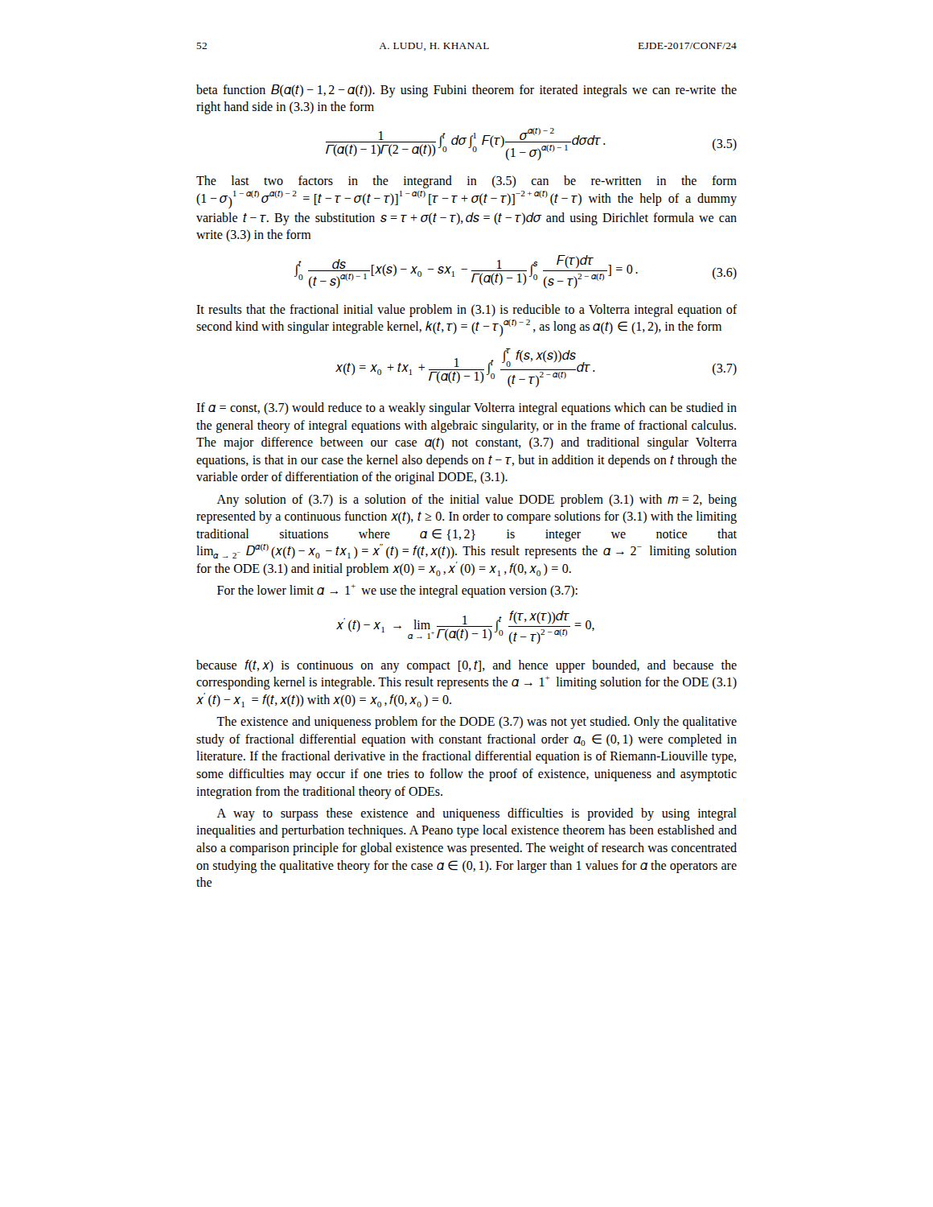52
A. Ludu, H. Khanal
EJDE-2017/CONF/24
beta function B(α(t)−1,2−α(t)). By using Fubini theorem for iterated integrals we can re-write the right hand side in (3.3) in the form
1 Γ(α(t)−1)Γ(2−α(t)) ∫0t dσ ∫01 F(τ) σα(t)−2 (1−σ)α(t)−1 dσdτ.
(3.5)
The last two factors in the integrand in (3.5) can be re-written in the form (1−σ)1−α(t)σα(t)−2=[t−τ−σ(t−τ)]1−α(t)[τ−τ+σ(t−τ)]−2+α(t)(t−τ) with the help of a dummy variable t−τ. By the substitution s=τ+σ(t−τ),ds=(t−τ)dσ and using Dirichlet formula we can write (3.3) in the form
∫0t ds (t−s)α(t)−1 [ x(s)−x0−sx1 − 1 Γ(α(t)−1) ∫0s F(τ)dτ (s−τ)2−α(t) ] =0.
(3.6)
It results that the fractional initial value problem in (3.1) is reducible to a Volterra integral equation of second kind with singular integrable kernel, k(t,τ)=(t−τ)α(t)−2, as long as α(t)∈(1,2), in the form
x(t)=x0+tx1+ 1 Γ(α(t)−1) ∫0t ∫0τf(s,x(s))ds (t−τ)2−α(t) dτ.
(3.7)
If α=const, (3.7) would reduce to a weakly singular Volterra integral equations which can be studied in the general theory of integral equations with algebraic singularity, or in the frame of fractional calculus. The major difference between our case α(t) not constant, (3.7) and traditional singular Volterra equations, is that in our case the kernel also depends on t−τ, but in addition it depends on t through the variable order of differentiation of the original DODE, (3.1).
Any solution of (3.7) is a solution of the initial value DODE problem (3.1) with m=2, being represented by a continuous function x(t), t≥0. In order to compare solutions for (3.1) with the limiting traditional situations where α∈{1,2} is integer we notice that limα→2−Dα(t)(x(t)−x0−tx1)=x″(t)=f(t,x(t)). This result represents the α→2− limiting solution for the ODE (3.1) and initial problem x(0)=x0,x′(0)=x1,f(0,x0)=0.
For the lower limit α→1+ we use the integral equation version (3.7):
x′(t)−x1→ limα→1+ 1 Γ(α(t)−1) ∫0t f(τ,x(τ))dτ (t−τ)2−α(t) =0,
because f(t,x) is continuous on any compact [0,t], and hence upper bounded, and because the corresponding kernel is integrable. This result represents the α→1+ limiting solution for the ODE (3.1) x′(t)−x1=f(t,x(t)) with x(0)=x0,f(0,x0)=0.
The existence and uniqueness problem for the DODE (3.7) was not yet studied. Only the qualitative study of fractional differential equation with constant fractional order α0∈(0,1) were completed in literature. If the fractional derivative in the fractional differential equation is of Riemann-Liouville type, some difficulties may occur if one tries to follow the proof of existence, uniqueness and asymptotic integration from the traditional theory of ODEs.
A way to surpass these existence and uniqueness difficulties is provided by using integral inequalities and perturbation techniques. A Peano type local existence theorem has been established and also a comparison principle for global existence was presented. The weight of research was concentrated on studying the qualitative theory for the case α∈(0,1). For larger than 1 values for α the operators are the